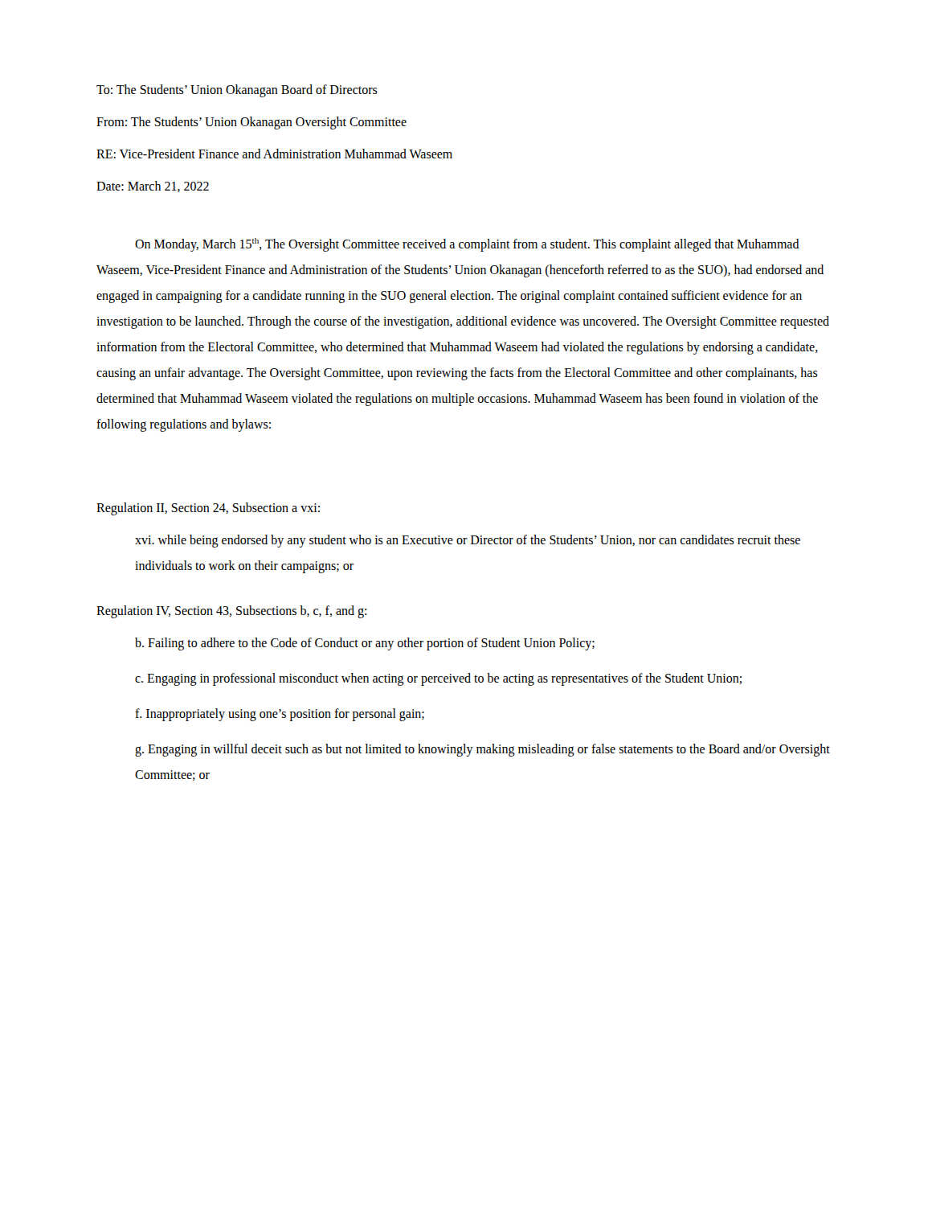To: The Students’ Union Okanagan Board of Directors
From: The Students’ Union Okanagan Oversight Committee
RE: Vice-President Finance and Administration Muhammad Waseem
Date: March 21, 2022
On Monday, March 15th, The Oversight Committee received a complaint from a student. This complaint alleged that Muhammad Waseem, Vice-President Finance and Administration of the Students’ Union Okanagan (henceforth referred to as the SUO), had endorsed and engaged in campaigning for a candidate running in the SUO general election. The original complaint contained sufficient evidence for an investigation to be launched. Through the course of the investigation, additional evidence was uncovered. The Oversight Committee requested information from the Electoral Committee, who determined that Muhammad Waseem had violated the regulations by endorsing a candidate, causing an unfair advantage. The Oversight Committee, upon reviewing the facts from the Electoral Committee and other complainants, has determined that Muhammad Waseem violated the regulations on multiple occasions. Muhammad Waseem has been found in violation of the following regulations and bylaws:
Regulation II, Section 24, Subsection a vxi:
xvi. while being endorsed by any student who is an Executive or Director of the Students’ Union, nor can candidates recruit these individuals to work on their campaigns; or
Regulation IV, Section 43, Subsections b, c, f, and g:
b. Failing to adhere to the Code of Conduct or any other portion of Student Union Policy;
c. Engaging in professional misconduct when acting or perceived to be acting as representatives of the Student Union;
f. Inappropriately using one’s position for personal gain;
g. Engaging in willful deceit such as but not limited to knowingly making misleading or false statements to the Board and/or Oversight Committee; or